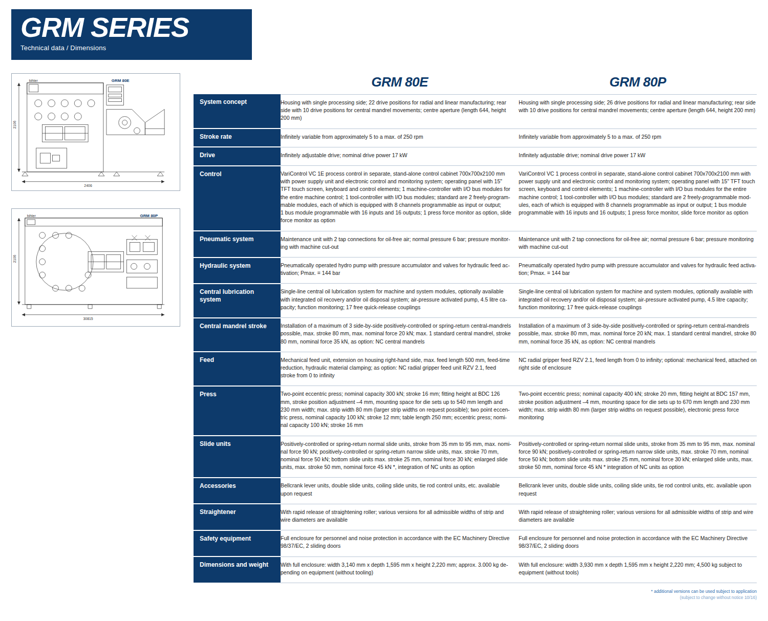GRM Series
Technical data / Dimensions
GRM 80E 2106 2406 bihler
GRM 80P 2106 30815 bihler
| | GRM 80E | GRM 80P |
| --- | --- | --- |
| System concept | Housing with single processing side; 22 drive positions for radial and linear manufacturing; rear side with 10 drive positions for central mandrel movements; centre aperture (length 644, height 200 mm) | Housing with single processing side; 26 drive positions for radial and linear manufacturing; rear side with 10 drive positions for central mandrel movements; centre aperture (length 644, height 200 mm) |
| Stroke rate | Infinitely variable from approximately 5 to a max. of 250 rpm | Infinitely variable from approximately 5 to a max. of 250 rpm |
| Drive | Infinitely adjustable drive; nominal drive power 17 kW | Infinitely adjustable drive; nominal drive power 17 kW |
| Control | VariControl VC 1E process control in separate, stand-alone control cabinet 700x700x2100 mm with power supply unit and electronic control and monitoring system; operating panel with 15" TFT touch screen, keyboard and control elements; 1 machine-controller with I/O bus modules for the entire machine control; 1 tool-controller with I/O bus modules; standard are 2 freely-programmable modules, each of which is equipped with 8 channels programmable as input or output; 1 bus module programmable with 16 inputs and 16 outputs; 1 press force monitor as option, slide force monitor as option | VariControl VC 1 process control in separate, stand-alone control cabinet 700x700x2100 mm with power supply unit and electronic control and monitoring system; operating panel with 15" TFT touch screen, keyboard and control elements; 1 machine-controller with I/O bus modules for the entire machine control; 1 tool-controller with I/O bus modules; standard are 2 freely-programmable modules, each of which is equipped with 8 channels programmable as input or output; 1 bus module programmable with 16 inputs and 16 outputs; 1 press force monitor, slide force monitor as option |
| Pneumatic system | Maintenance unit with 2 tap connections for oil-free air; normal pressure 6 bar; pressure monitoring with machine cut-out | Maintenance unit with 2 tap connections for oil-free air; normal pressure 6 bar; pressure monitoring with machine cut-out |
| Hydraulic system | Pneumatically operated hydro pump with pressure accumulator and valves for hydraulic feed activation; Pmax. = 144 bar | Pneumatically operated hydro pump with pressure accumulator and valves for hydraulic feed activation; Pmax. = 144 bar |
| Central lubrication system | Single-line central oil lubrication system for machine and system modules, optionally available with integrated oil recovery and/or oil disposal system; air-pressure activated pump, 4.5 litre capacity; function monitoring; 17 free quick-release couplings | Single-line central oil lubrication system for machine and system modules, optionally available with integrated oil recovery and/or oil disposal system; air-pressure activated pump, 4.5 litre capacity; function monitoring; 17 free quick-release couplings |
| Central mandrel stroke | Installation of a maximum of 3 side-by-side positively-controlled or spring-return central-mandrels possible, max. stroke 80 mm, max. nominal force 20 kN; max. 1 standard central mandrel, stroke 80 mm, nominal force 35 kN, as option: NC central mandrels | Installation of a maximum of 3 side-by-side positively-controlled or spring-return central-mandrels possible, max. stroke 80 mm, max. nominal force 20 kN; max. 1 standard central mandrel, stroke 80 mm, nominal force 35 kN, as option: NC central mandrels |
| Feed | Mechanical feed unit, extension on housing right-hand side, max. feed length 500 mm, feed-time reduction, hydraulic material clamping; as option: NC radial gripper feed unit RZV 2.1, feed stroke from 0 to infinity | NC radial gripper feed RZV 2.1, feed length from 0 to infinity; optional: mechanical feed, attached on right side of enclosure |
| Press | Two-point eccentric press; nominal capacity 300 kN; stroke 16 mm; fitting height at BDC 126 mm, stroke position adjustment –4 mm, mounting space for die sets up to 540 mm length and 230 mm width; max. strip width 80 mm (larger strip widths on request possible); two point eccentric press, nominal capacity 100 kN; stroke 12 mm; table length 250 mm; eccentric press; nominal capacity 100 kN; stroke 16 mm | Two-point eccentric press; nominal capacity 400 kN; stroke 20 mm, fitting height at BDC 157 mm, stroke position adjustment –4 mm, mounting space for die sets up to 670 mm length and 230 mm width; max. strip width 80 mm (larger strip widths on request possible), electronic press force monitoring |
| Slide units | Positively-controlled or spring-return normal slide units, stroke from 35 mm to 95 mm, max. nominal force 90 kN; positively-controlled or spring-return narrow slide units, max. stroke 70 mm, nominal force 50 kN; bottom slide units max. stroke 25 mm, nominal force 30 kN; enlarged slide units, max. stroke 50 mm, nominal force 45 kN *, integration of NC units as option | Positively-controlled or spring-return normal slide units, stroke from 35 mm to 95 mm, max. nominal force 90 kN; positively-controlled or spring-return narrow slide units, max. stroke 70 mm, nominal force 50 kN; bottom slide units max. stroke 25 mm, nominal force 30 kN; enlarged slide units, max. stroke 50 mm, nominal force 45 kN * integration of NC units as option |
| Accessories | Bellcrank lever units, double slide units, coiling slide units, tie rod control units, etc. available upon request | Bellcrank lever units, double slide units, coiling slide units, tie rod control units, etc. available upon request |
| Straightener | With rapid release of straightening roller; various versions for all admissible widths of strip and wire diameters are available | With rapid release of straightening roller; various versions for all admissible widths of strip and wire diameters are available |
| Safety equipment | Full enclosure for personnel and noise protection in accordance with the EC Machinery Directive 98/37/EC, 2 sliding doors | Full enclosure for personnel and noise protection in accordance with the EC Machinery Directive 98/37/EC, 2 sliding doors |
| Dimensions and weight | With full enclosure: width 3,140 mm x depth 1,595 mm x height 2,220 mm; approx. 3.000 kg depending on equipment (without tooling) | With full enclosure: width 3,930 mm x depth 1,595 mm x height 2,220 mm; 4,500 kg subject to equipment (without tools) |
* additional versions can be used subject to application
(subject to change without notice 10/16)